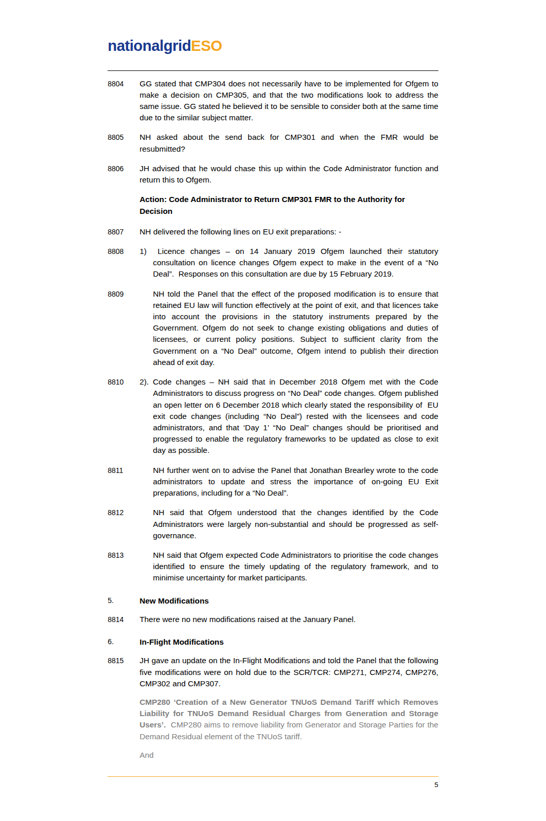national grid ESO
8804
GG stated that CMP304 does not necessarily have to be implemented for Ofgem to make a decision on CMP305, and that the two modifications look to address the same issue. GG stated he believed it to be sensible to consider both at the same time due to the similar subject matter.
8805
NH asked about the send back for CMP301 and when the FMR would be resubmitted?
8806
JH advised that he would chase this up within the Code Administrator function and return this to Ofgem.
Action: Code Administrator to Return CMP301 FMR to the Authority for Decision
8807
NH delivered the following lines on EU exit preparations: -
8808
1) Licence changes – on 14 January 2019 Ofgem launched their statutory consultation on licence changes Ofgem expect to make in the event of a “No Deal”. Responses on this consultation are due by 15 February 2019.
8809
NH told the Panel that the effect of the proposed modification is to ensure that retained EU law will function effectively at the point of exit, and that licences take into account the provisions in the statutory instruments prepared by the Government. Ofgem do not seek to change existing obligations and duties of licensees, or current policy positions. Subject to sufficient clarity from the Government on a “No Deal” outcome, Ofgem intend to publish their direction ahead of exit day.
8810
2). Code changes – NH said that in December 2018 Ofgem met with the Code Administrators to discuss progress on “No Deal” code changes. Ofgem published an open letter on 6 December 2018 which clearly stated the responsibility of EU exit code changes (including “No Deal”) rested with the licensees and code administrators, and that ‘Day 1’ “No Deal” changes should be prioritised and progressed to enable the regulatory frameworks to be updated as close to exit day as possible.
8811
NH further went on to advise the Panel that Jonathan Brearley wrote to the code administrators to update and stress the importance of on-going EU Exit preparations, including for a “No Deal”.
8812
NH said that Ofgem understood that the changes identified by the Code Administrators were largely non-substantial and should be progressed as self-governance.
8813
NH said that Ofgem expected Code Administrators to prioritise the code changes identified to ensure the timely updating of the regulatory framework, and to minimise uncertainty for market participants.
5.
New Modifications
8814
There were no new modifications raised at the January Panel.
6.
In-Flight Modifications
8815
JH gave an update on the In-Flight Modifications and told the Panel that the following five modifications were on hold due to the SCR/TCR: CMP271, CMP274, CMP276, CMP302 and CMP307.
CMP280 ‘Creation of a New Generator TNUoS Demand Tariff which Removes Liability for TNUoS Demand Residual Charges from Generation and Storage Users’. CMP280 aims to remove liability from Generator and Storage Parties for the Demand Residual element of the TNUoS tariff.
And
5